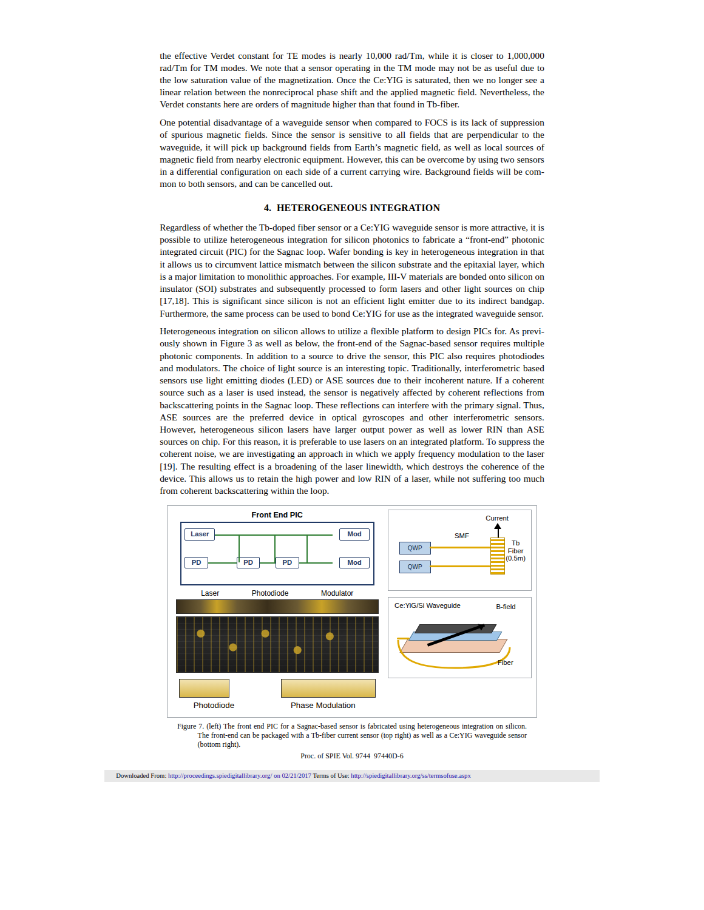the effective Verdet constant for TE modes is nearly 10,000 rad/Tm, while it is closer to 1,000,000 rad/Tm for TM modes. We note that a sensor operating in the TM mode may not be as useful due to the low saturation value of the magnetization. Once the Ce:YIG is saturated, then we no longer see a linear relation between the nonreciprocal phase shift and the applied magnetic field. Nevertheless, the Verdet constants here are orders of magnitude higher than that found in Tb-fiber.
One potential disadvantage of a waveguide sensor when compared to FOCS is its lack of suppression of spurious magnetic fields. Since the sensor is sensitive to all fields that are perpendicular to the waveguide, it will pick up background fields from Earth’s magnetic field, as well as local sources of magnetic field from nearby electronic equipment. However, this can be overcome by using two sensors in a differential configuration on each side of a current carrying wire. Background fields will be common to both sensors, and can be cancelled out.
4. HETEROGENEOUS INTEGRATION
Regardless of whether the Tb-doped fiber sensor or a Ce:YIG waveguide sensor is more attractive, it is possible to utilize heterogeneous integration for silicon photonics to fabricate a “front-end” photonic integrated circuit (PIC) for the Sagnac loop. Wafer bonding is key in heterogeneous integration in that it allows us to circumvent lattice mismatch between the silicon substrate and the epitaxial layer, which is a major limitation to monolithic approaches. For example, III-V materials are bonded onto silicon on insulator (SOI) substrates and subsequently processed to form lasers and other light sources on chip [17,18]. This is significant since silicon is not an efficient light emitter due to its indirect bandgap. Furthermore, the same process can be used to bond Ce:YIG for use as the integrated waveguide sensor.
Heterogeneous integration on silicon allows to utilize a flexible platform to design PICs for. As previously shown in Figure 3 as well as below, the front-end of the Sagnac-based sensor requires multiple photonic components. In addition to a source to drive the sensor, this PIC also requires photodiodes and modulators. The choice of light source is an interesting topic. Traditionally, interferometric based sensors use light emitting diodes (LED) or ASE sources due to their incoherent nature. If a coherent source such as a laser is used instead, the sensor is negatively affected by coherent reflections from backscattering points in the Sagnac loop. These reflections can interfere with the primary signal. Thus, ASE sources are the preferred device in optical gyroscopes and other interferometric sensors. However, heterogeneous silicon lasers have larger output power as well as lower RIN than ASE sources on chip. For this reason, it is preferable to use lasers on an integrated platform. To suppress the coherent noise, we are investigating an approach in which we apply frequency modulation to the laser [19]. The resulting effect is a broadening of the laser linewidth, which destroys the coherence of the device. This allows us to retain the high power and low RIN of a laser, while not suffering too much from coherent backscattering within the loop.
Front End PIC
Laser
PD
PD
PD
Mod
Mod
Laser Photodiode Modulator
Photodiode
Phase Modulation
Current
SMF
QWP
QWP
Tb Fiber
(0.5m)
Ce:YiG/Si Waveguide
B-field
Fiber
Figure 7. (left) The front end PIC for a Sagnac-based sensor is fabricated using heterogeneous integration on silicon. The front-end can be packaged with a Tb-fiber current sensor (top right) as well as a Ce:YIG waveguide sensor (bottom right).
Proc. of SPIE Vol. 9744 97440D-6
Downloaded From: http://proceedings.spiedigitallibrary.org/ on 02/21/2017 Terms of Use: http://spiedigitallibrary.org/ss/termsofuse.aspx